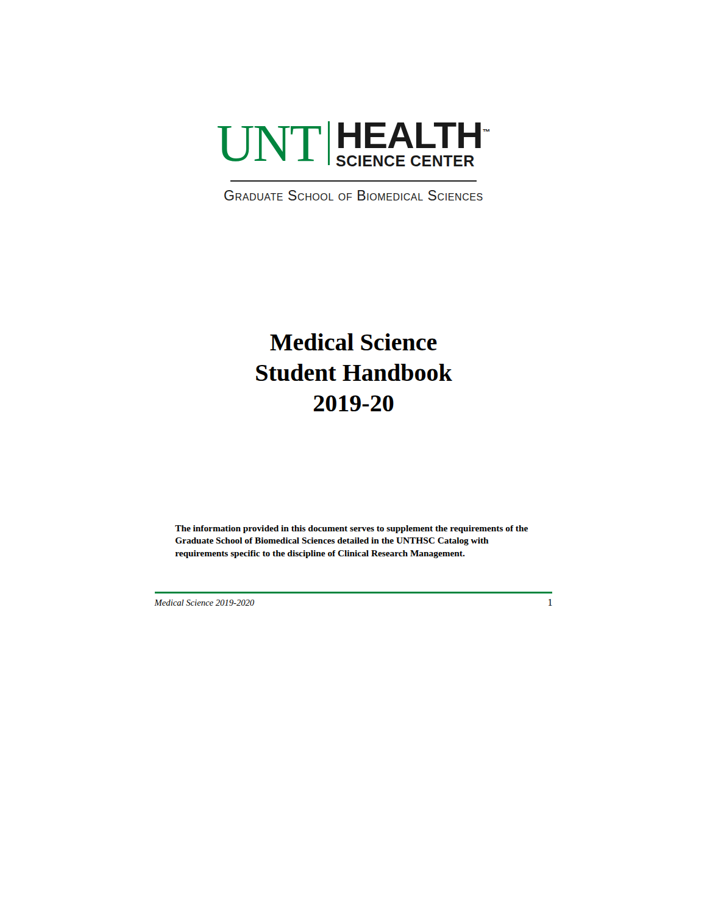UNT HEALTH™
SCIENCE CENTER
Graduate School of Biomedical Sciences
Medical Science
Student Handbook
2019-20
The information provided in this document serves to supplement the requirements of the Graduate School of Biomedical Sciences detailed in the UNTHSC Catalog with requirements specific to the discipline of Clinical Research Management.
Medical Science 2019-2020 1